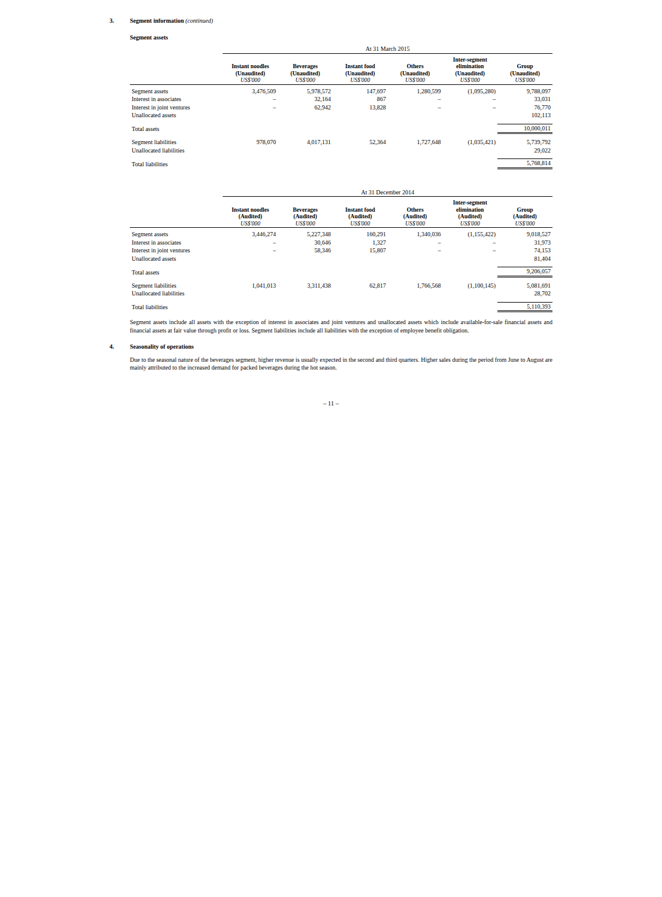3.
Segment information (continued)
Segment assets
| | At 31 March 2015 |
| | | | | | Inter-segment | |
| | Instant noodles | Beverages | Instant food | Others | elimination | Group |
| | (Unaudited) | (Unaudited) | (Unaudited) | (Unaudited) | (Unaudited) | (Unaudited) |
| | US$'000 | US$'000 | US$'000 | US$'000 | US$'000 | US$'000 |
| Segment assets | 3,476,509 | 5,978,572 | 147,697 | 1,280,599 | (1,095,280) | 9,788,097 |
| Interest in associates | – | 32,164 | 867 | – | – | 33,031 |
| Interest in joint ventures | – | 62,942 | 13,828 | – | – | 76,770 |
| Unallocated assets | | | | | | 102,113 |
| Total assets | | | | | | 10,000,011 |
| Segment liabilities | 978,070 | 4,017,131 | 52,364 | 1,727,648 | (1,035,421) | 5,739,792 |
| Unallocated liabilities | | | | | | 29,022 |
| Total liabilities | | | | | | 5,768,814 |
| | At 31 December 2014 |
| | | | | | Inter-segment | |
| | Instant noodles | Beverages | Instant food | Others | elimination | Group |
| | (Audited) | (Audited) | (Audited) | (Audited) | (Audited) | (Audited) |
| | US$'000 | US$'000 | US$'000 | US$'000 | US$'000 | US$'000 |
| Segment assets | 3,446,274 | 5,227,348 | 160,291 | 1,340,036 | (1,155,422) | 9,018,527 |
| Interest in associates | – | 30,646 | 1,327 | – | – | 31,973 |
| Interest in joint ventures | – | 58,346 | 15,807 | – | – | 74,153 |
| Unallocated assets | | | | | | 81,404 |
| Total assets | | | | | | 9,206,057 |
| Segment liabilities | 1,041,013 | 3,311,438 | 62,817 | 1,766,568 | (1,100,145) | 5,081,691 |
| Unallocated liabilities | | | | | | 28,702 |
| Total liabilities | | | | | | 5,110,393 |
Segment assets include all assets with the exception of interest in associates and joint ventures and unallocated assets which include available-for-sale financial assets and financial assets at fair value through profit or loss. Segment liabilities include all liabilities with the exception of employee benefit obligation.
4.
Seasonality of operations
Due to the seasonal nature of the beverages segment, higher revenue is usually expected in the second and third quarters. Higher sales during the period from June to August are mainly attributed to the increased demand for packed beverages during the hot season.
– 11 –